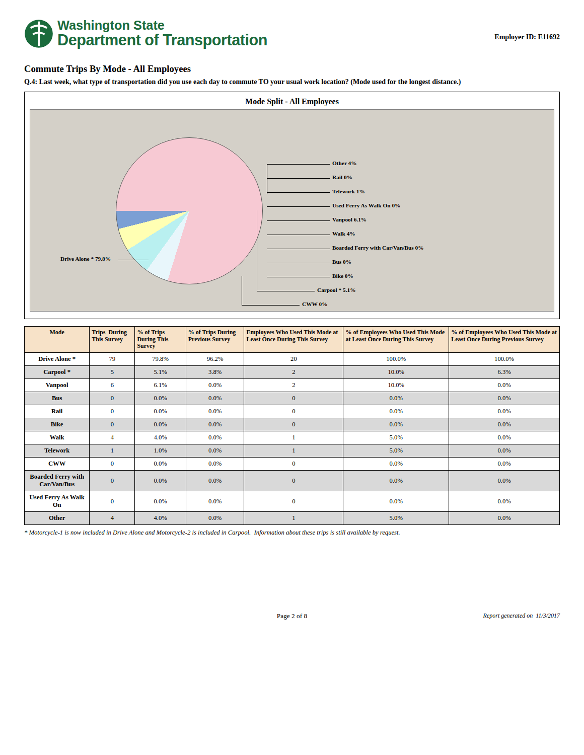Washington State
Department of Transportation
Employer ID: E11692
Commute Trips By Mode - All Employees
Q.4: Last week, what type of transportation did you use each day to commute TO your usual work location? (Mode used for the longest distance.)
Mode Split - All Employees
Other 4%
Rail 0%
Telework 1%
Used Ferry As Walk On 0%
Vanpool 6.1%
Walk 4%
Boarded Ferry with Car/Van/Bus 0%
Bus 0%
Bike 0%
Carpool * 5.1%
CWW 0%
Drive Alone * 79.8%
| Mode | Trips During This Survey | % of Trips During This Survey | % of Trips During Previous Survey | Employees Who Used This Mode at Least Once During This Survey | % of Employees Who Used This Mode at Least Once During This Survey | % of Employees Who Used This Mode at Least Once During Previous Survey |
| --- | --- | --- | --- | --- | --- | --- |
| Drive Alone * | 79 | 79.8% | 96.2% | 20 | 100.0% | 100.0% |
| Carpool * | 5 | 5.1% | 3.8% | 2 | 10.0% | 6.3% |
| Vanpool | 6 | 6.1% | 0.0% | 2 | 10.0% | 0.0% |
| Bus | 0 | 0.0% | 0.0% | 0 | 0.0% | 0.0% |
| Rail | 0 | 0.0% | 0.0% | 0 | 0.0% | 0.0% |
| Bike | 0 | 0.0% | 0.0% | 0 | 0.0% | 0.0% |
| Walk | 4 | 4.0% | 0.0% | 1 | 5.0% | 0.0% |
| Telework | 1 | 1.0% | 0.0% | 1 | 5.0% | 0.0% |
| CWW | 0 | 0.0% | 0.0% | 0 | 0.0% | 0.0% |
| Boarded Ferry with Car/Van/Bus | 0 | 0.0% | 0.0% | 0 | 0.0% | 0.0% |
| Used Ferry As Walk On | 0 | 0.0% | 0.0% | 0 | 0.0% | 0.0% |
| Other | 4 | 4.0% | 0.0% | 1 | 5.0% | 0.0% |
* Motorcycle-1 is now included in Drive Alone and Motorcycle-2 is included in Carpool. Information about these trips is still available by request.
Page 2 of 8 Report generated on 11/3/2017